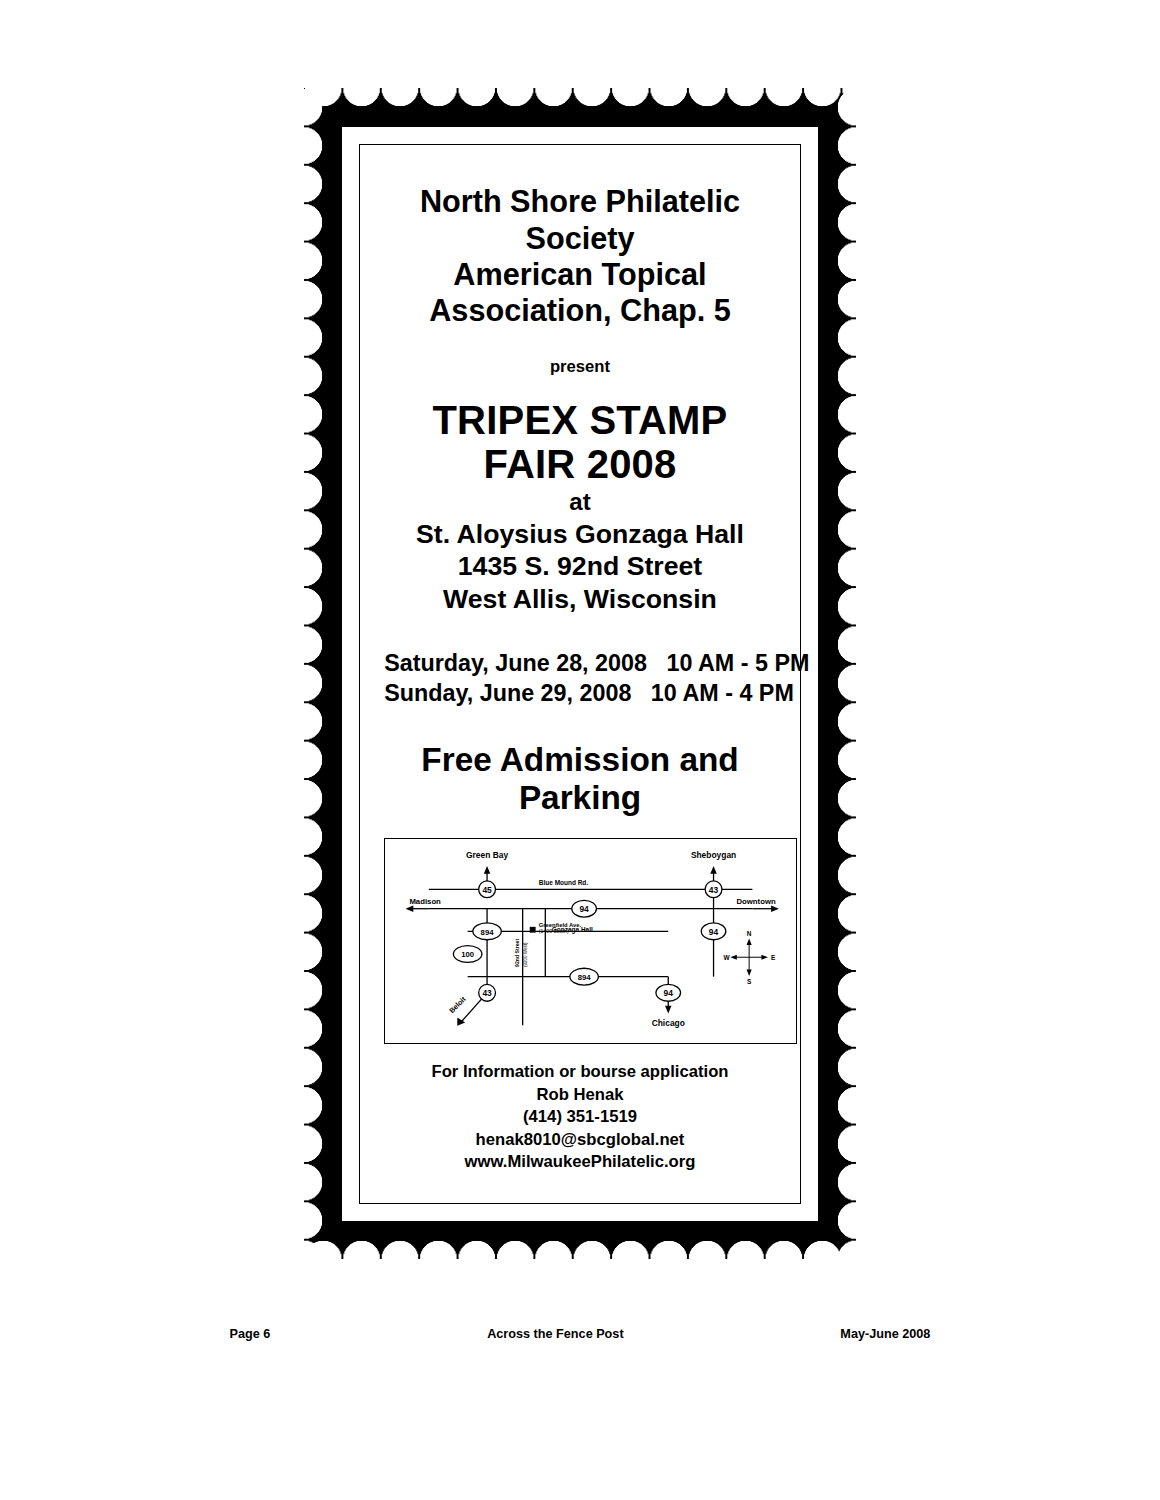North Shore Philatelic Society
American Topical Association, Chap. 5
present
TRIPEX STAMP FAIR 2008
at
St. Aloysius Gonzaga Hall
1435 S. 92nd Street
West Allis, Wisconsin
Saturday, June 28, 2008 10 AM - 5 PM
Sunday, June 29, 2008 10 AM - 4 PM
Free Admission and Parking
45 43 94 94 894 100 894 43 94 Green Bay Sheboygan Madison Downtown Chicago Blue Mound Rd. Greenfield Ave. (1400 South) Gonzaga Hall 92nd Street (9200 West) Beloit N S W E
For Information or bourse application
Rob Henak
(414) 351-1519
henak8010@sbcglobal.net
www.MilwaukeePhilatelic.org
Page 6 Across the Fence Post May-June 2008